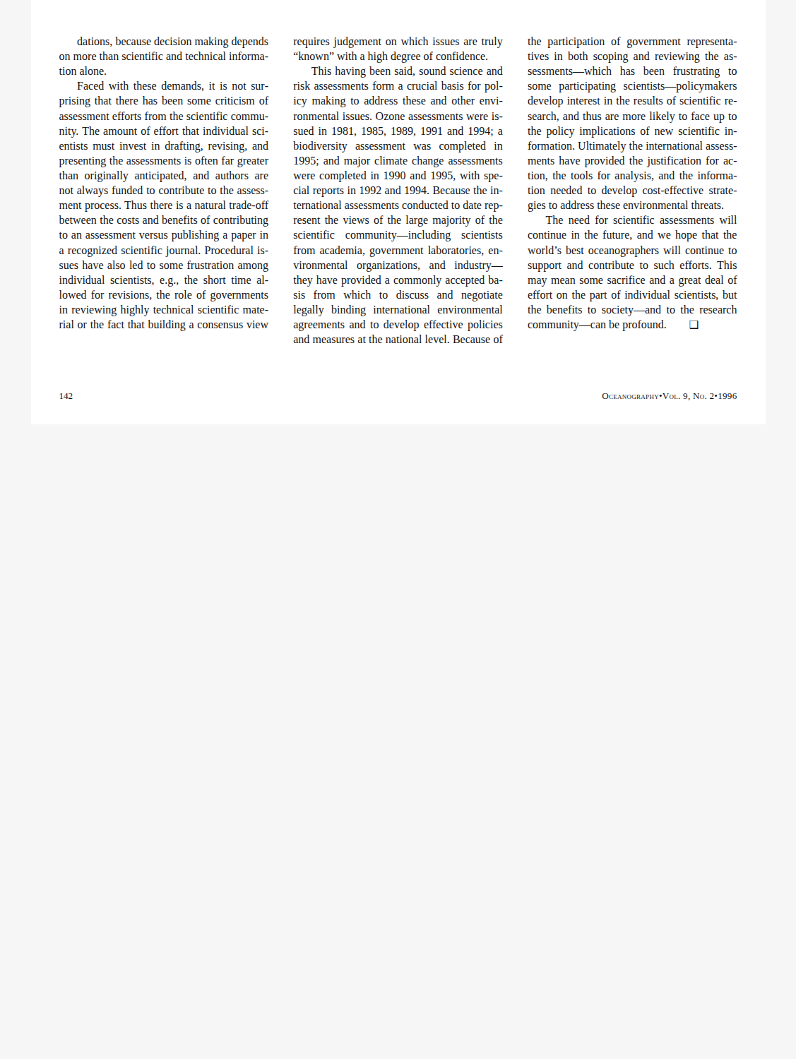dations, because decision making depends on more than scientific and technical information alone.
Faced with these demands, it is not surprising that there has been some criticism of assessment efforts from the scientific community. The amount of effort that individual scientists must invest in drafting, revising, and presenting the assessments is often far greater than originally anticipated, and authors are not always funded to contribute to the assessment process. Thus there is a natural trade-off between the costs and benefits of contributing to an assessment versus publishing a paper in a recognized scientific journal. Procedural issues have also led to some frustration among individual scientists, e.g., the short time allowed for revisions, the role of governments in reviewing highly technical scientific material or the fact that building a consensus view requires judgement on which issues are truly “known” with a high degree of confidence.
This having been said, sound science and risk assessments form a crucial basis for policy making to address these and other environmental issues. Ozone assessments were issued in 1981, 1985, 1989, 1991 and 1994; a biodiversity assessment was completed in 1995; and major climate change assessments were completed in 1990 and 1995, with special reports in 1992 and 1994. Because the international assessments conducted to date represent the views of the large majority of the scientific community—including scientists from academia, government laboratories, environmental organizations, and industry—they have provided a commonly accepted basis from which to discuss and negotiate legally binding international environmental agreements and to develop effective policies and measures at the national level. Because of the participation of government representatives in both scoping and reviewing the assessments—which has been frustrating to some participating scientists—policymakers develop interest in the results of scientific research, and thus are more likely to face up to the policy implications of new scientific information. Ultimately the international assessments have provided the justification for action, the tools for analysis, and the information needed to develop cost-effective strategies to address these environmental threats.
The need for scientific assessments will continue in the future, and we hope that the world’s best oceanographers will continue to support and contribute to such efforts. This may mean some sacrifice and a great deal of effort on the part of individual scientists, but the benefits to society—and to the research community—can be profound.❑
142 Oceanography•Vol. 9, No. 2•1996